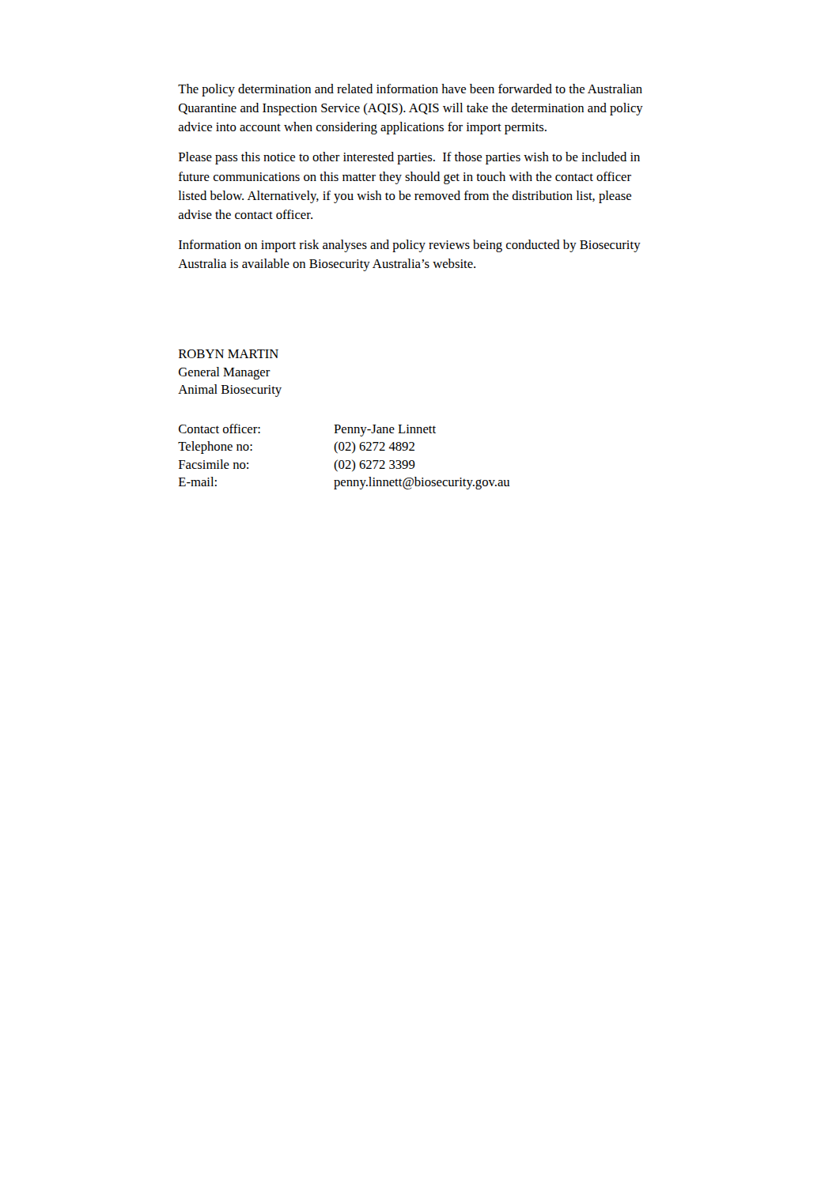The policy determination and related information have been forwarded to the Australian Quarantine and Inspection Service (AQIS). AQIS will take the determination and policy advice into account when considering applications for import permits.
Please pass this notice to other interested parties. If those parties wish to be included in future communications on this matter they should get in touch with the contact officer listed below. Alternatively, if you wish to be removed from the distribution list, please advise the contact officer.
Information on import risk analyses and policy reviews being conducted by Biosecurity Australia is available on Biosecurity Australia’s website.
ROBYN MARTIN
General Manager
Animal Biosecurity
| Contact officer: | Penny-Jane Linnett |
| Telephone no: | (02) 6272 4892 |
| Facsimile no: | (02) 6272 3399 |
| E-mail: | penny.linnett@biosecurity.gov.au |